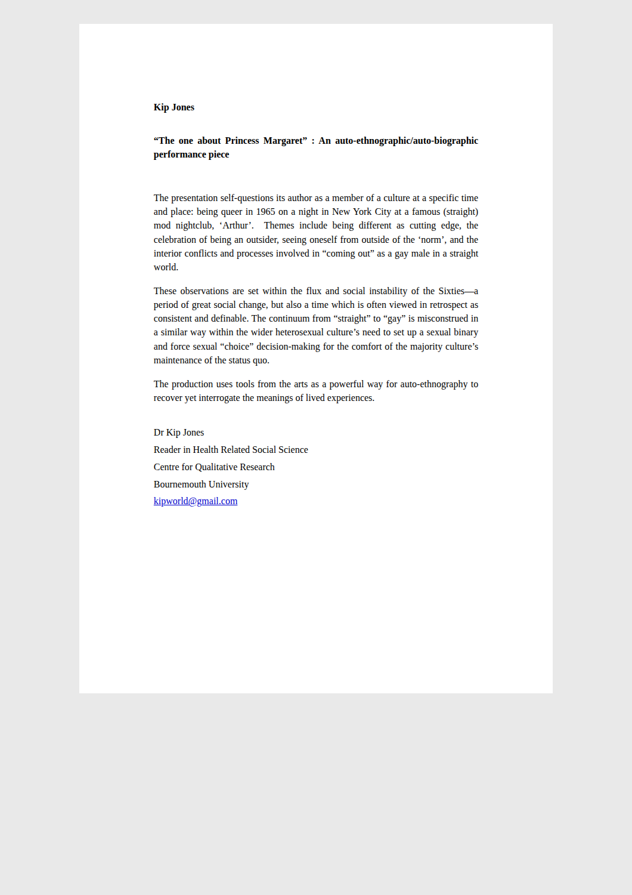Kip Jones
“The one about Princess Margaret” : An auto-ethnographic/auto-biographic performance piece
The presentation self-questions its author as a member of a culture at a specific time and place: being queer in 1965 on a night in New York City at a famous (straight) mod nightclub, ‘Arthur’. Themes include being different as cutting edge, the celebration of being an outsider, seeing oneself from outside of the ‘norm’, and the interior conflicts and processes involved in “coming out” as a gay male in a straight world.
These observations are set within the flux and social instability of the Sixties—a period of great social change, but also a time which is often viewed in retrospect as consistent and definable. The continuum from “straight” to “gay” is misconstrued in a similar way within the wider heterosexual culture’s need to set up a sexual binary and force sexual “choice” decision-making for the comfort of the majority culture’s maintenance of the status quo.
The production uses tools from the arts as a powerful way for auto-ethnography to recover yet interrogate the meanings of lived experiences.
Dr Kip Jones
Reader in Health Related Social Science
Centre for Qualitative Research
Bournemouth University
kipworld@gmail.com